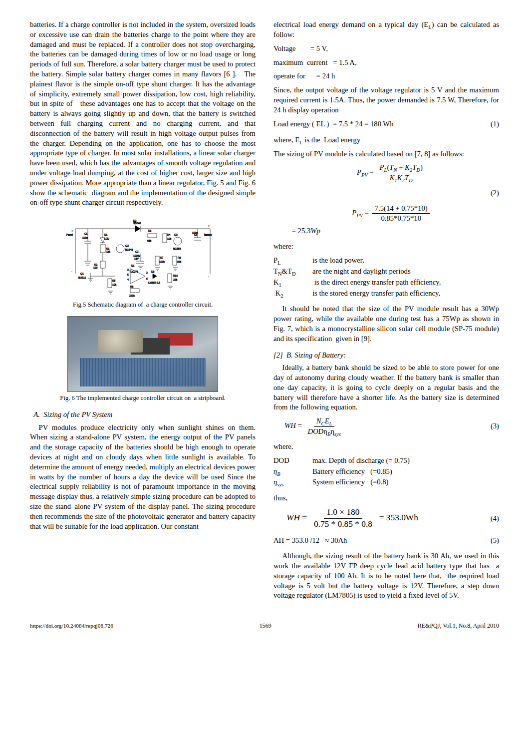batteries. If a charge controller is not included in the system, oversized loads or excessive use can drain the batteries charge to the point where they are damaged and must be replaced. If a controller does not stop overcharging, the batteries can be damaged during times of low or no load usage or long periods of full sun. Therefore, a solar battery charger must be used to protect the battery. Simple solar battery charger comes in many flavors [6 ]. The plainest flavor is the simple on-off type shunt charger. It has the advantage of simplicity, extremely small power dissipation, low cost, high reliability, but in spite of these advantages one has to accept that the voltage on the battery is always going slightly up and down, that the battery is switched between full charging current and no charging current, and that disconnection of the battery will result in high voltage output pulses from the charger. Depending on the application, one has to choose the most appropriate type of charger. In most solar installations, a linear solar charger have been used, which has the advantages of smooth voltage regulation and under voltage load dumping, at the cost of higher cost, larger size and high power dissipation. More appropriate than a linear regulator, Fig. 5 and Fig. 6 show the schematic diagram and the implementation of the designed simple on-off type shunt charger circuit respectively.
D2 SB540 Panel + - C1 100n D1 LED R1 1k5 R2 100 Q1 BUZ11 Q2 BC548 R3 68k R4 10k Q3 BC556 C3 100n + - Battery C2 1000u 16V U1 TLC271 5 4 3 2 6 R7 100k R8 92k R10 22k D3 LM385-2.5 R5 10k R6 220k
Fig.5 Schematic diagram of a charge controller circuit.
Fig. 6 The implemented charge controller circuit on a stripboard.
A. Sizing of the PV System
PV modules produce electricity only when sunlight shines on them. When sizing a stand-alone PV system, the energy output of the PV panels and the storage capacity of the batteries should be high enough to operate devices at night and on cloudy days when little sunlight is available. To determine the amount of energy needed, multiply an electrical devices power in watts by the number of hours a day the device will be used Since the electrical supply reliability is not of paramount importance in the moving message display thus, a relatively simple sizing procedure can be adopted to size the stand–alone PV system of the display panel. The sizing procedure then recommends the size of the photovoltaic generator and battery capacity that will be suitable for the load application. Our constant
electrical load energy demand on a typical day (EL) can be calculated as follow:
Voltage = 5 V,
maximum current = 1.5 A,
operate for = 24 h
Since, the output voltage of the voltage regulator is 5 V and the maximum required current is 1.5A. Thus, the power demanded is 7.5 W, Therefore, for 24 h display operation
Load energy ( EL ) = 7.5 * 24 = 180 Wh (1)
where, EL is the Load energy
The sizing of PV module is calculated based on [7, 8] as follows:
PPV = PL(TN + K2TD) K1K2TD
(2)
PPV = 7.5(14 + 0.75*10) 0.85*0.75*10
= 25.3Wp
where:
PL
is the load power,
TN&TD
are the night and daylight periods
K1
is the direct energy transfer path efficiency,
K2
is the stored energy transfer path efficiency,
It should be noted that the size of the PV module result has a 30Wp power rating, while the available one during test has a 75Wp as shown in Fig. 7, which is a monocrystalline silicon solar cell module (SP-75 module) and its specification given in [9].
[2] B. Sizing of Battery:
Ideally, a battery bank should be sized to be able to store power for one day of autonomy during cloudy weather. If the battery bank is smaller than one day capacity, it is going to cycle deeply on a regular basis and the battery will therefore have a shorter life. As the battery size is determined from the following equation.
WH = NCEL DODηBηsys (3)
where,
DOD
max. Depth of discharge (= 0.75)
ηB
Battery efficiency (=0.85)
ηsys
System efficiency (=0.8)
thus,
WH = 1.0 × 180 0.75 * 0.85 * 0.8 = 353.0Wh (4)
AH = 353.0 /12 ≈ 30Ah (5)
Although, the sizing result of the battery bank is 30 Ah, we used in this work the available 12V FP deep cycle lead acid battery type that has a storage capacity of 100 Ah. It is to be noted here that, the required load voltage is 5 volt but the battery voltage is 12V. Therefore, a step down voltage regulator (LM7805) is used to yield a fixed level of 5V.
https://doi.org/10.24084/repqj08.726 1569 RE&PQJ, Vol.1, No.8, April 2010